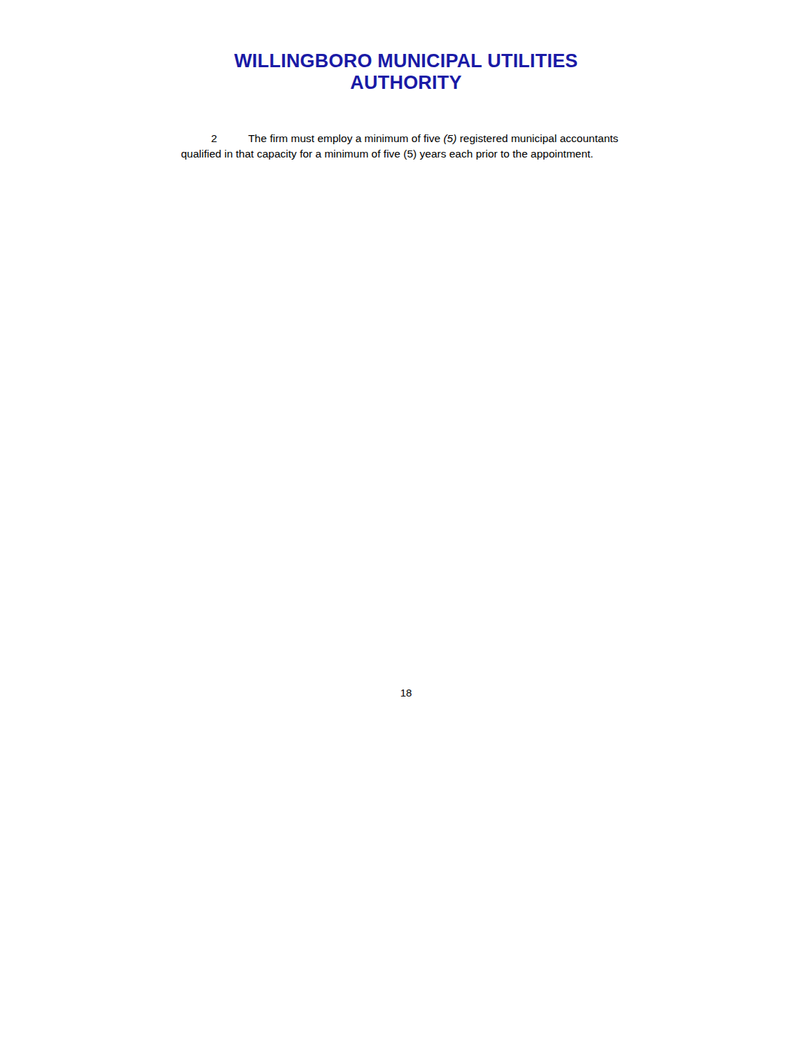WILLINGBORO MUNICIPAL UTILITIES AUTHORITY
2 The firm must employ a minimum of five (5) registered municipal accountants qualified in that capacity for a minimum of five (5) years each prior to the appointment.
18